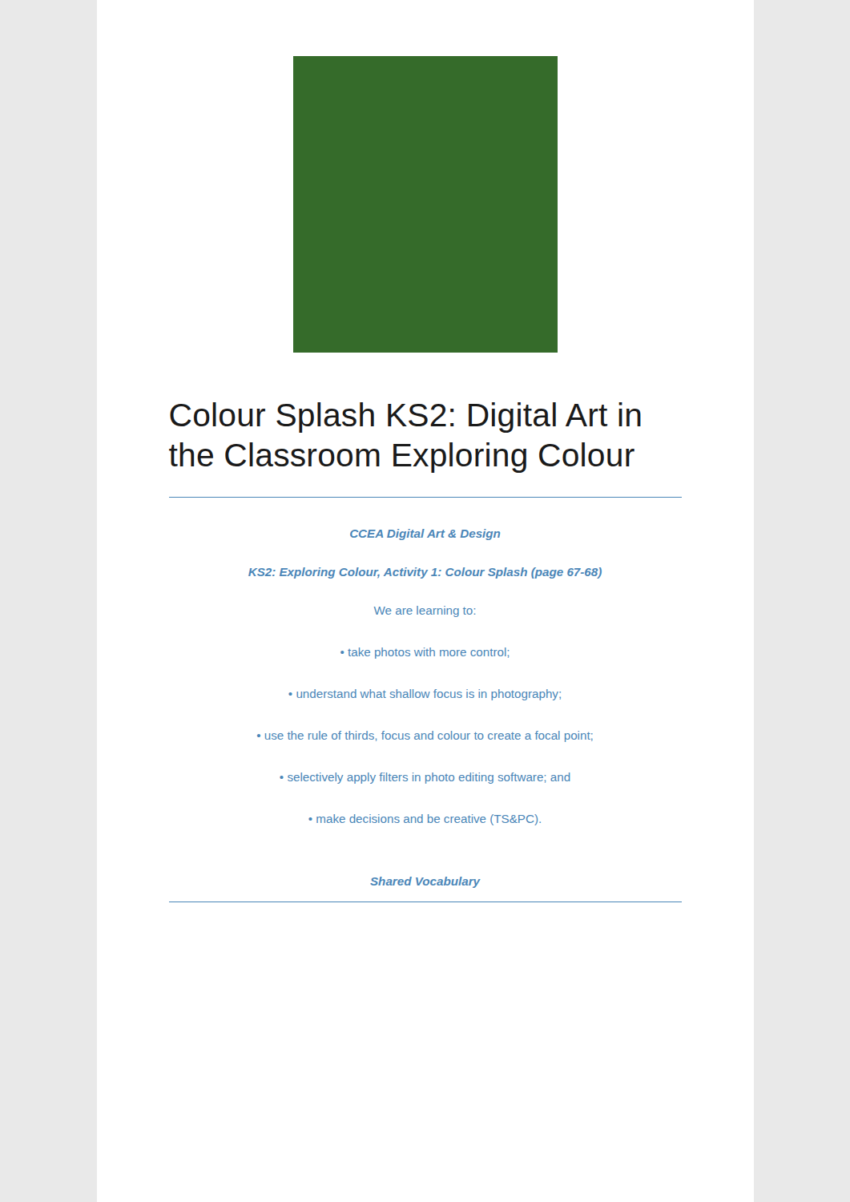Colour Splash KS2: Digital Art in the Classroom Exploring Colour
CCEA Digital Art & Design
KS2: Exploring Colour, Activity 1: Colour Splash (page 67-68)
We are learning to:
take photos with more control;
understand what shallow focus is in photography;
use the rule of thirds, focus and colour to create a focal point;
selectively apply filters in photo editing software; and
make decisions and be creative (TS&PC).
Shared Vocabulary